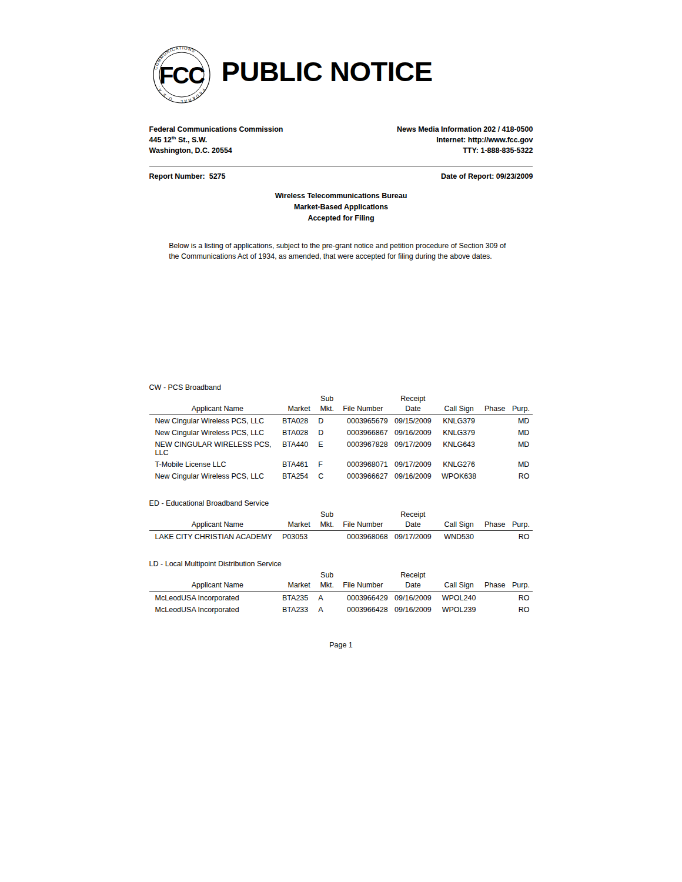COMMUNICATIONS FEDERAL U.S.A. FCC
PUBLIC NOTICE
Federal Communications Commission
445 12th St., S.W.
Washington, D.C. 20554
News Media Information 202 / 418-0500
Internet: http://www.fcc.gov
TTY: 1-888-835-5322
Report Number: 5275
Date of Report: 09/23/2009
Wireless Telecommunications Bureau
Market-Based Applications
Accepted for Filing
Below is a listing of applications, subject to the pre-grant notice and petition procedure of Section 309 of the Communications Act of 1934, as amended, that were accepted for filing during the above dates.
CW - PCS Broadband
| | | Sub | | Receipt | | | |
| --- | --- | --- | --- | --- | --- | --- | --- |
| Applicant Name | Market | Mkt. | File Number | Date | Call Sign | Phase | Purp. |
| New Cingular Wireless PCS, LLC | BTA028 | D | 0003965679 | 09/15/2009 | KNLG379 | | MD |
| New Cingular Wireless PCS, LLC | BTA028 | D | 0003966867 | 09/16/2009 | KNLG379 | | MD |
| NEW CINGULAR WIRELESS PCS, LLC | BTA440 | E | 0003967828 | 09/17/2009 | KNLG643 | | MD |
| T-Mobile License LLC | BTA461 | F | 0003968071 | 09/17/2009 | KNLG276 | | MD |
| New Cingular Wireless PCS, LLC | BTA254 | C | 0003966627 | 09/16/2009 | WPOK638 | | RO |
ED - Educational Broadband Service
| | | Sub | | Receipt | | | |
| --- | --- | --- | --- | --- | --- | --- | --- |
| Applicant Name | Market | Mkt. | File Number | Date | Call Sign | Phase | Purp. |
| LAKE CITY CHRISTIAN ACADEMY | P03053 | | 0003968068 | 09/17/2009 | WND530 | | RO |
LD - Local Multipoint Distribution Service
| | | Sub | | Receipt | | | |
| --- | --- | --- | --- | --- | --- | --- | --- |
| Applicant Name | Market | Mkt. | File Number | Date | Call Sign | Phase | Purp. |
| McLeodUSA Incorporated | BTA235 | A | 0003966429 | 09/16/2009 | WPOL240 | | RO |
| McLeodUSA Incorporated | BTA233 | A | 0003966428 | 09/16/2009 | WPOL239 | | RO |
Page 1